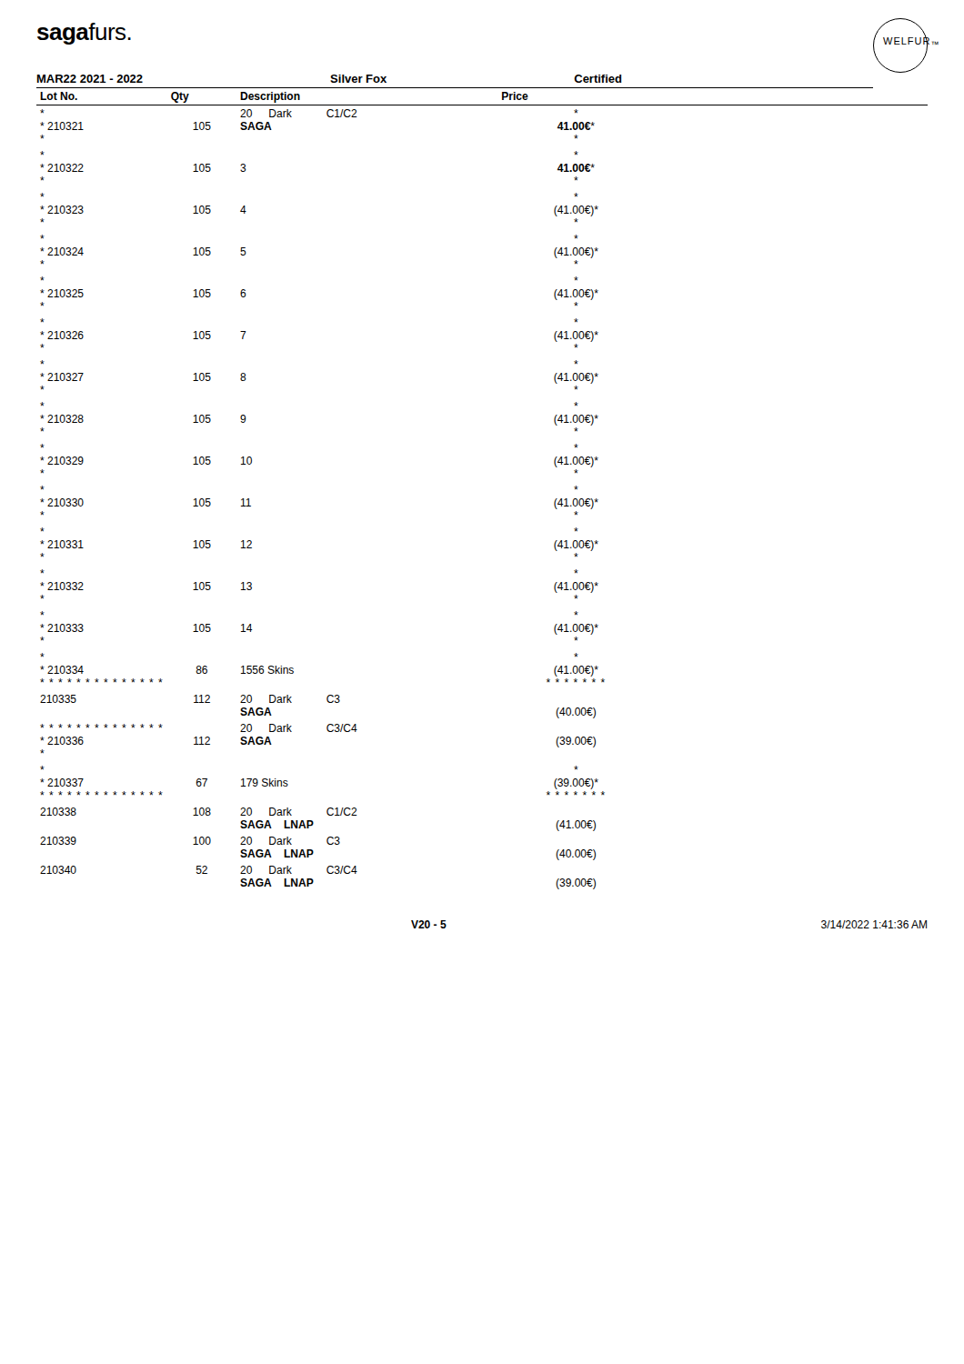WELFUR™
sagafurs.
MAR22 2021 - 2022
Silver Fox
Certified
| Lot No. | Qty | Description | Price | |
| --- | --- | --- | --- | --- |
| * * 210321 * | 105 | 20 Dark C1/C2 SAGA | * 41.00€ * * | |
| * * 210322 * | 105 | 3 | * 41.00€ * * | |
| * * 210323 * | 105 | 4 | * (41.00€)* * | |
| * * 210324 * | 105 | 5 | * (41.00€)* * | |
| * * 210325 * | 105 | 6 | * (41.00€)* * | |
| * * 210326 * | 105 | 7 | * (41.00€)* * | |
| * * 210327 * | 105 | 8 | * (41.00€)* * | |
| * * 210328 * | 105 | 9 | * (41.00€)* * | |
| * * 210329 * | 105 | 10 | * (41.00€)* * | |
| * * 210330 * | 105 | 11 | * (41.00€)* * | |
| * * 210331 * | 105 | 12 | * (41.00€)* * | |
| * * 210332 * | 105 | 13 | * (41.00€)* * | |
| * * 210333 * | 105 | 14 | * (41.00€)* * | |
| * * 210334 * * * * * * * * * * * * * * | 86 | 1556 Skins | * (41.00€)* * * * * * * * | |
| 210335 | 112 | 20 Dark C3 SAGA | (40.00€) | |
| * * * * * * * * * * * * * * * 210336 * | 112 | 20 Dark C3/C4 SAGA | (39.00€) | |
| * * 210337 * * * * * * * * * * * * * * | 67 | 179 Skins | * (39.00€)* * * * * * * * | |
| 210338 | 108 | 20 Dark C1/C2 SAGA LNAP | (41.00€) | |
| 210339 | 100 | 20 Dark C3 SAGA LNAP | (40.00€) | |
| 210340 | 52 | 20 Dark C3/C4 SAGA LNAP | (39.00€) | |
V20 - 5
3/14/2022 1:41:36 AM